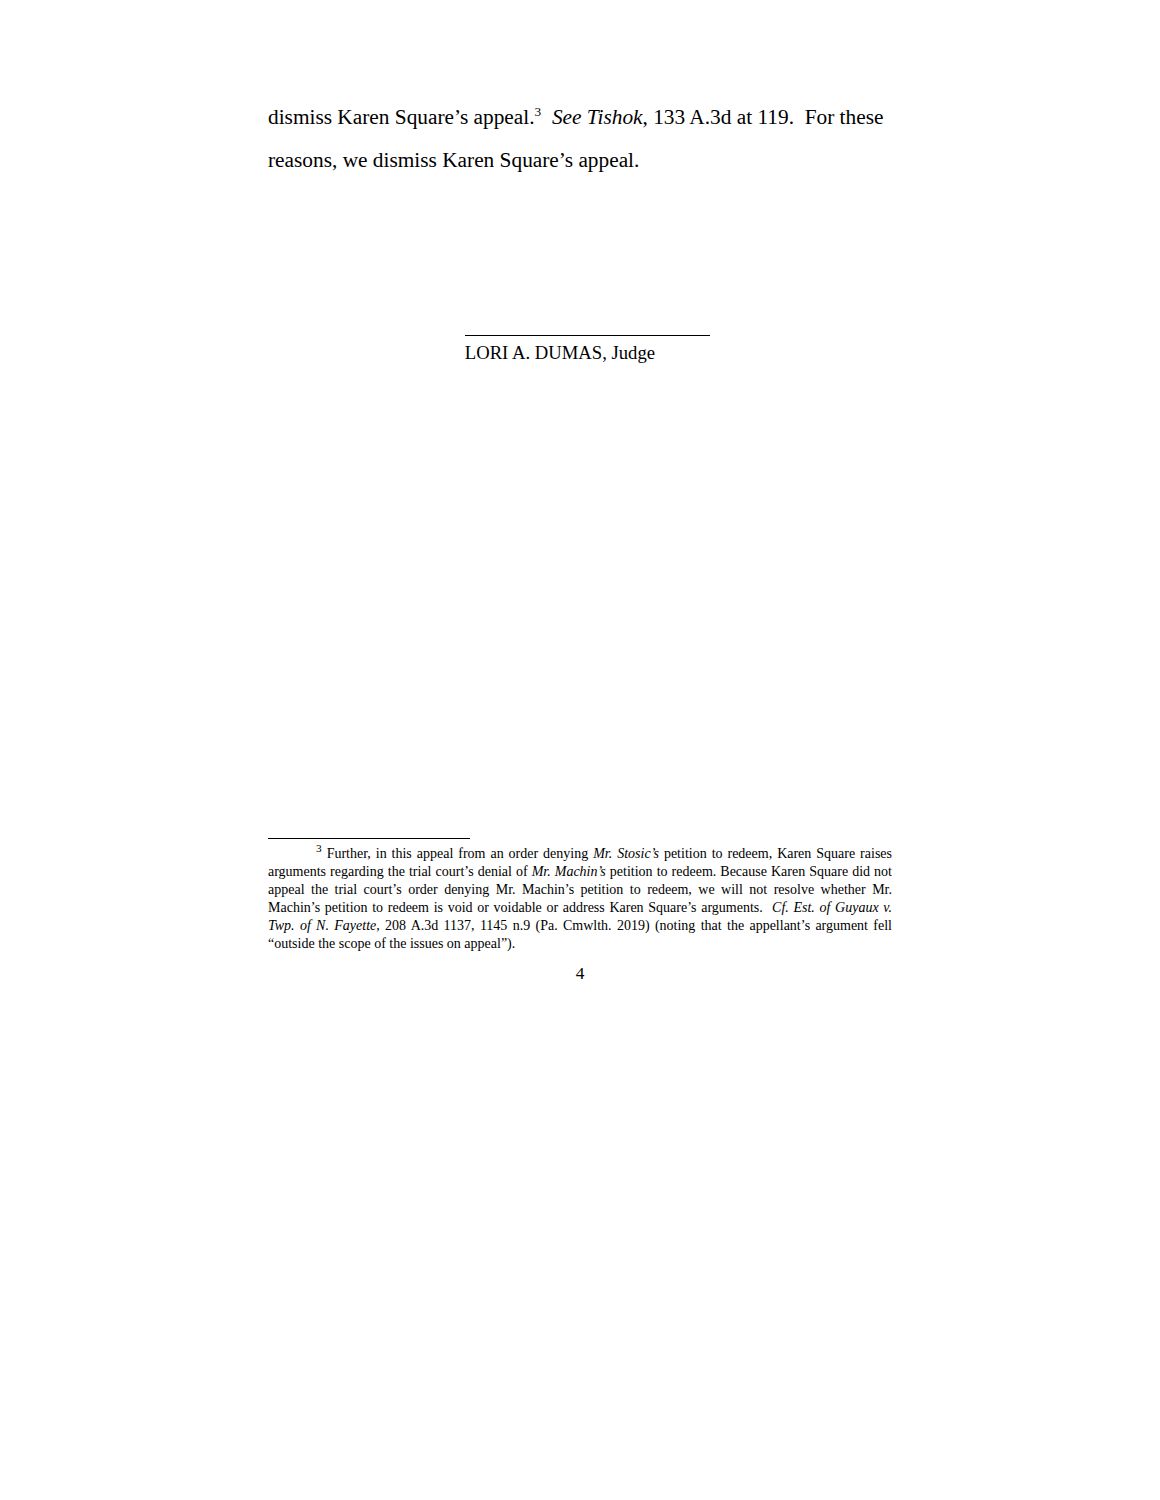dismiss Karen Square’s appeal.3 See Tishok, 133 A.3d at 119. For these reasons, we dismiss Karen Square’s appeal.
LORI A. DUMAS, Judge
3 Further, in this appeal from an order denying Mr. Stosic’s petition to redeem, Karen Square raises arguments regarding the trial court’s denial of Mr. Machin’s petition to redeem. Because Karen Square did not appeal the trial court’s order denying Mr. Machin’s petition to redeem, we will not resolve whether Mr. Machin’s petition to redeem is void or voidable or address Karen Square’s arguments. Cf. Est. of Guyaux v. Twp. of N. Fayette, 208 A.3d 1137, 1145 n.9 (Pa. Cmwlth. 2019) (noting that the appellant’s argument fell “outside the scope of the issues on appeal”).
4